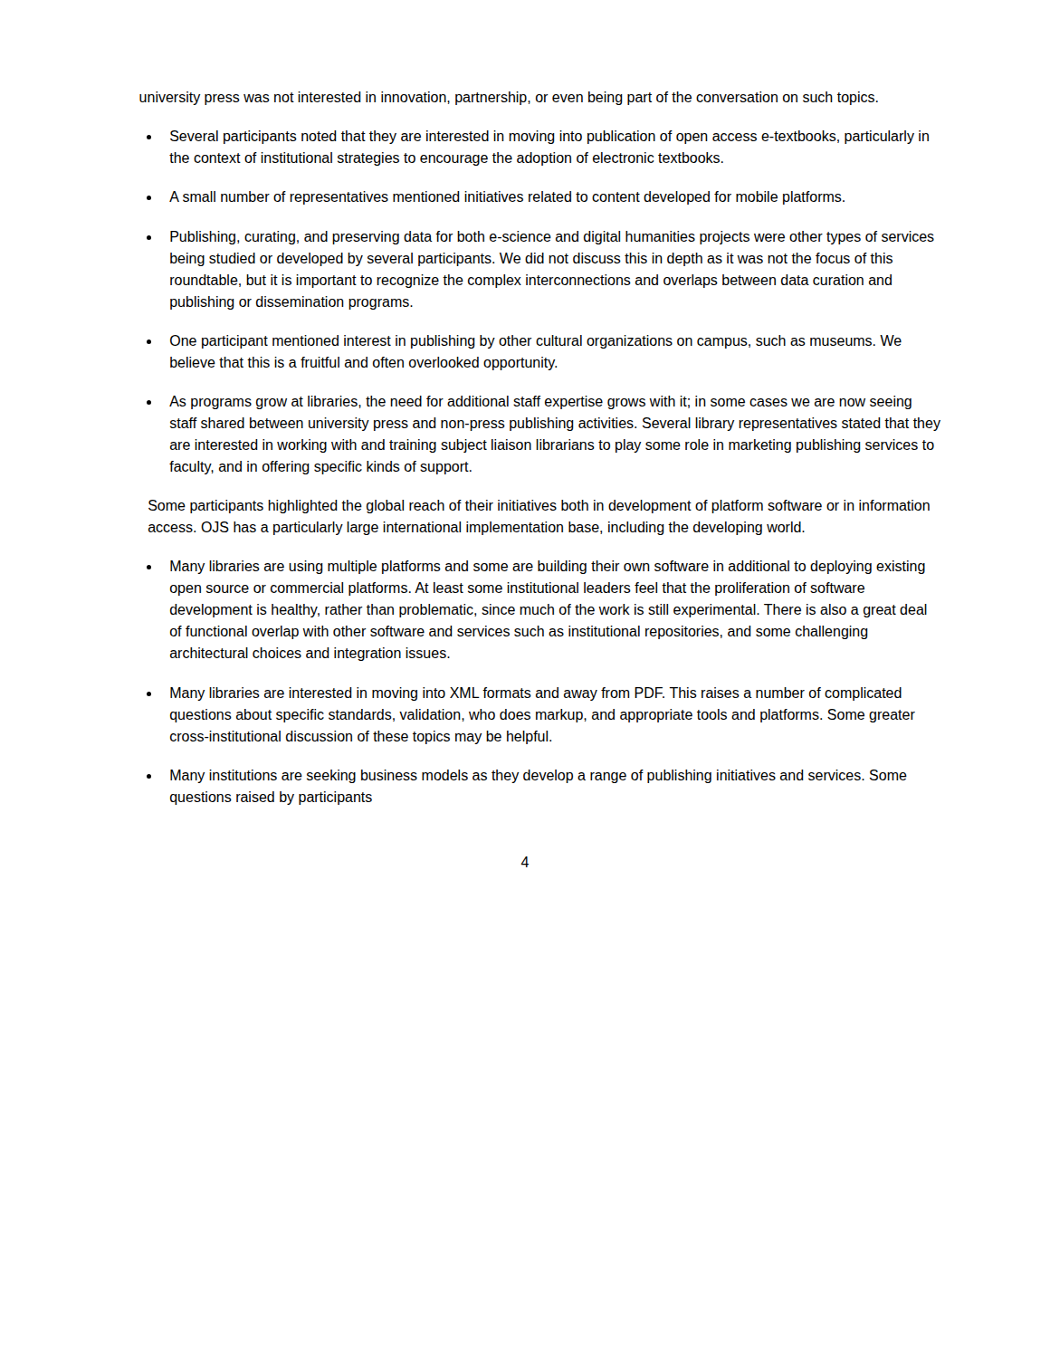university press was not interested in innovation, partnership, or even being part of the conversation on such topics.
Several participants noted that they are interested in moving into publication of open access e-textbooks, particularly in the context of institutional strategies to encourage the adoption of electronic textbooks.
A small number of representatives mentioned initiatives related to content developed for mobile platforms.
Publishing, curating, and preserving data for both e-science and digital humanities projects were other types of services being studied or developed by several participants. We did not discuss this in depth as it was not the focus of this roundtable, but it is important to recognize the complex interconnections and overlaps between data curation and publishing or dissemination programs.
One participant mentioned interest in publishing by other cultural organizations on campus, such as museums. We believe that this is a fruitful and often overlooked opportunity.
As programs grow at libraries, the need for additional staff expertise grows with it; in some cases we are now seeing staff shared between university press and non-press publishing activities. Several library representatives stated that they are interested in working with and training subject liaison librarians to play some role in marketing publishing services to faculty, and in offering specific kinds of support.
Some participants highlighted the global reach of their initiatives both in development of platform software or in information access. OJS has a particularly large international implementation base, including the developing world.
Many libraries are using multiple platforms and some are building their own software in additional to deploying existing open source or commercial platforms. At least some institutional leaders feel that the proliferation of software development is healthy, rather than problematic, since much of the work is still experimental. There is also a great deal of functional overlap with other software and services such as institutional repositories, and some challenging architectural choices and integration issues.
Many libraries are interested in moving into XML formats and away from PDF. This raises a number of complicated questions about specific standards, validation, who does markup, and appropriate tools and platforms. Some greater cross-institutional discussion of these topics may be helpful.
Many institutions are seeking business models as they develop a range of publishing initiatives and services. Some questions raised by participants
4